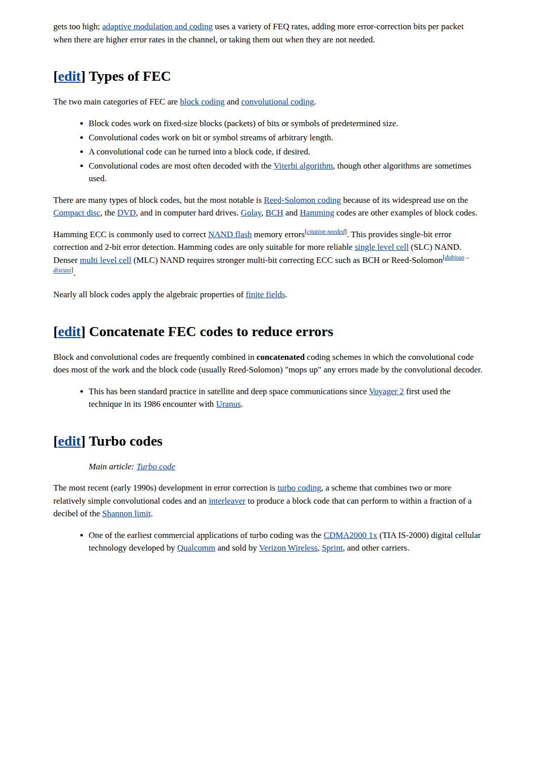gets too high; adaptive modulation and coding uses a variety of FEQ rates, adding more error-correction bits per packet when there are higher error rates in the channel, or taking them out when they are not needed.
[edit] Types of FEC
The two main categories of FEC are block coding and convolutional coding.
Block codes work on fixed-size blocks (packets) of bits or symbols of predetermined size.
Convolutional codes work on bit or symbol streams of arbitrary length.
A convolutional code can be turned into a block code, if desired.
Convolutional codes are most often decoded with the Viterbi algorithm, though other algorithms are sometimes used.
There are many types of block codes, but the most notable is Reed-Solomon coding because of its widespread use on the Compact disc, the DVD, and in computer hard drives. Golay, BCH and Hamming codes are other examples of block codes.
Hamming ECC is commonly used to correct NAND flash memory errors[citation needed]. This provides single-bit error correction and 2-bit error detection. Hamming codes are only suitable for more reliable single level cell (SLC) NAND. Denser multi level cell (MLC) NAND requires stronger multi-bit correcting ECC such as BCH or Reed-Solomon[dubious – discuss].
Nearly all block codes apply the algebraic properties of finite fields.
[edit] Concatenate FEC codes to reduce errors
Block and convolutional codes are frequently combined in concatenated coding schemes in which the convolutional code does most of the work and the block code (usually Reed-Solomon) "mops up" any errors made by the convolutional decoder.
This has been standard practice in satellite and deep space communications since Voyager 2 first used the technique in its 1986 encounter with Uranus.
[edit] Turbo codes
Main article: Turbo code
The most recent (early 1990s) development in error correction is turbo coding, a scheme that combines two or more relatively simple convolutional codes and an interleaver to produce a block code that can perform to within a fraction of a decibel of the Shannon limit.
One of the earliest commercial applications of turbo coding was the CDMA2000 1x (TIA IS-2000) digital cellular technology developed by Qualcomm and sold by Verizon Wireless, Sprint, and other carriers.